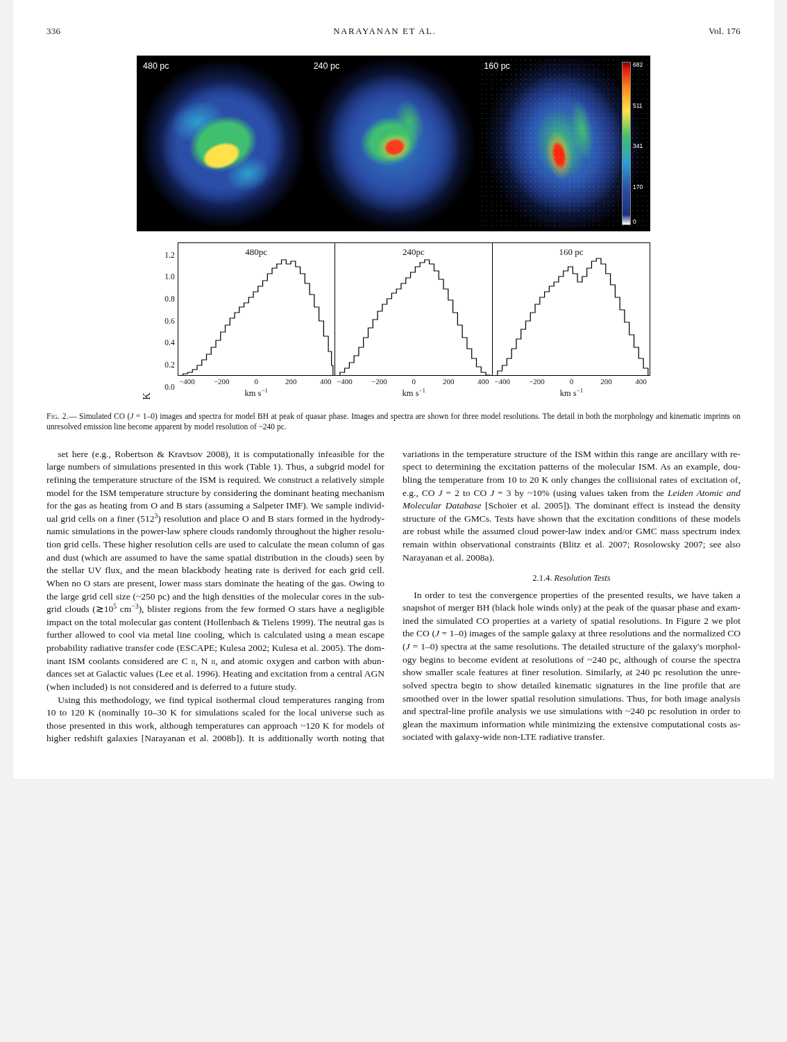336
NARAYANAN ET AL.
Vol. 176
480 pc
240 pc
160 pc
682 511 341 170 0
K
1.2 1.0 0.8 0.6 0.4 0.2 0.0
480pc
−400 −200 0 200 400
km s−1
240pc
−400 −200 0 200 400
km s−1
160 pc
−400 −200 0 200 400
km s−1
Fig. 2.— Simulated CO (J = 1–0) images and spectra for model BH at peak of quasar phase. Images and spectra are shown for three model resolutions. The detail in both the morphology and kinematic imprints on unresolved emission line become apparent by model resolution of ~240 pc.
set here (e.g., Robertson & Kravtsov 2008), it is computationally infeasible for the large numbers of simulations presented in this work (Table 1). Thus, a subgrid model for refining the temperature structure of the ISM is required. We construct a relatively simple model for the ISM temperature structure by considering the dominant heating mechanism for the gas as heating from O and B stars (assuming a Salpeter IMF). We sample individual grid cells on a finer (5123) resolution and place O and B stars formed in the hydrodynamic simulations in the power-law sphere clouds randomly throughout the higher resolution grid cells. These higher resolution cells are used to calculate the mean column of gas and dust (which are assumed to have the same spatial distribution in the clouds) seen by the stellar UV flux, and the mean blackbody heating rate is derived for each grid cell. When no O stars are present, lower mass stars dominate the heating of the gas. Owing to the large grid cell size (~250 pc) and the high densities of the molecular cores in the subgrid clouds (≳105 cm−3), blister regions from the few formed O stars have a negligible impact on the total molecular gas content (Hollenbach & Tielens 1999). The neutral gas is further allowed to cool via metal line cooling, which is calculated using a mean escape probability radiative transfer code (ESCAPE; Kulesa 2002; Kulesa et al. 2005). The dominant ISM coolants considered are C ii, N ii, and atomic oxygen and carbon with abundances set at Galactic values (Lee et al. 1996). Heating and excitation from a central AGN (when included) is not considered and is deferred to a future study.
Using this methodology, we find typical isothermal cloud temperatures ranging from 10 to 120 K (nominally 10–30 K for simulations scaled for the local universe such as those presented in this work, although temperatures can approach ~120 K for models of higher redshift galaxies [Narayanan et al. 2008b]). It is additionally worth noting that variations in the temperature structure of the ISM within this range are ancillary with respect to determining the excitation patterns of the molecular ISM. As an example, doubling the temperature from 10 to 20 K only changes the collisional rates of excitation of, e.g., CO J = 2 to CO J = 3 by ~10% (using values taken from the Leiden Atomic and Molecular Database [Schoier et al. 2005]). The dominant effect is instead the density structure of the GMCs. Tests have shown that the excitation conditions of these models are robust while the assumed cloud power-law index and/or GMC mass spectrum index remain within observational constraints (Blitz et al. 2007; Rosolowsky 2007; see also Narayanan et al. 2008a).
2.1.4. Resolution Tests
In order to test the convergence properties of the presented results, we have taken a snapshot of merger BH (black hole winds only) at the peak of the quasar phase and examined the simulated CO properties at a variety of spatial resolutions. In Figure 2 we plot the CO (J = 1–0) images of the sample galaxy at three resolutions and the normalized CO (J = 1–0) spectra at the same resolutions. The detailed structure of the galaxy's morphology begins to become evident at resolutions of ~240 pc, although of course the spectra show smaller scale features at finer resolution. Similarly, at 240 pc resolution the unresolved spectra begin to show detailed kinematic signatures in the line profile that are smoothed over in the lower spatial resolution simulations. Thus, for both image analysis and spectral-line profile analysis we use simulations with ~240 pc resolution in order to glean the maximum information while minimizing the extensive computational costs associated with galaxy-wide non-LTE radiative transfer.